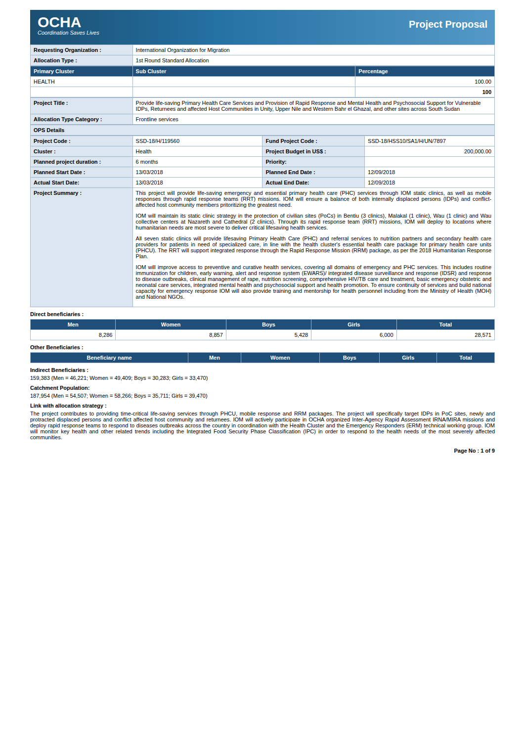OCHA
Coordination Saves Lives
Project Proposal
| Requesting Organization : | International Organization for Migration |
| Allocation Type : | 1st Round Standard Allocation |
| Primary Cluster | Sub Cluster | Percentage |
| HEALTH | | 100.00 |
| | | 100 |
| Project Title : | Provide life-saving Primary Health Care Services and Provision of Rapid Response and Mental Health and Psychosocial Support for Vulnerable IDPs, Returnees and affected Host Communities in Unity, Upper Nile and Western Bahr el Ghazal, and other sites across South Sudan |
| Allocation Type Category : | Frontline services |
OPS Details
| Project Code : | SSD-18/H/119560 | Fund Project Code : | SSD-18/HSS10/SA1/H/UN/7897 |
| Cluster : | Health | Project Budget in US$ : | 200,000.00 |
| Planned project duration : | 6 months | Priority: | |
| Planned Start Date : | 13/03/2018 | Planned End Date : | 12/09/2018 |
| Actual Start Date: | 13/03/2018 | Actual End Date: | 12/09/2018 |
| Project Summary : | This project will provide life-saving emergency and essential primary health care (PHC) services through IOM static clinics, as well as mobile responses through rapid response teams (RRT) missions. IOM will ensure a balance of both internally displaced persons (IDPs) and conflict-affected host community members pritoritizing the greatest need. IOM will maintain its static clinic strategy in the protection of civilian sites (PoCs) in Bentiu (3 clinics), Malakal (1 clinic), Wau (1 clinic) and Wau collective centers at Nazareth and Cathedral (2 clinics). Through its rapid response team (RRT) missions, IOM will deploy to locations where humanitarian needs are most severe to deliver critical lifesaving health services. All seven static clinics will provide lifesaving Primary Health Care (PHC) and referral services to nutrition partners and secondary health care providers for patients in need of specialized care, in line with the health cluster's essential health care package for primary health care units (PHCU). The RRT will support integrated response through the Rapid Response Mission (RRM) package, as per the 2018 Humanitarian Response Plan. IOM will improve access to preventive and curative health services, covering all domains of emergency and PHC services. This includes routine immunization for children, early warning, alert and response system (EWARS)/ integrated disease surveillance and response (IDSR) and response to disease outbreaks, clinical management of rape, nutrition screening, comprehensive HIV/TB care and treatment, basic emergency obstetric and neonatal care services, integrated mental health and psychosocial support and health promotion. To ensure continuity of services and build national capacity for emergency response IOM will also provide training and mentorship for health personnel including from the Ministry of Health (MOH) and National NGOs. |
Direct beneficiaries :
| Men | Women | Boys | Girls | Total |
| --- | --- | --- | --- | --- |
| 8,286 | 8,857 | 5,428 | 6,000 | 28,571 |
Other Beneficiaries :
| Beneficiary name | Men | Women | Boys | Girls | Total |
| --- | --- | --- | --- | --- | --- |
Indirect Beneficiaries :
159,383 (Men = 46,221; Women = 49,409; Boys = 30,283; Girls = 33,470)
Catchment Population:
187,954 (Men = 54,507; Women = 58,266; Boys = 35,711; Girls = 39,470)
Link with allocation strategy :
The project contributes to providing time-critical life-saving services through PHCU, mobile response and RRM packages. The project will specifically target IDPs in PoC sites, newly and protracted displaced persons and conflict affected host community and returnees. IOM will actively participate in OCHA organized Inter-Agency Rapid Assessment IRNA/MIRA missions and deploy rapid response teams to respond to diseases outbreaks across the country in coordination with the Health Cluster and the Emergency Responders (ERM) technical working group. IOM will monitor key health and other related trends including the Integrated Food Security Phase Classification (IPC) in order to respond to the health needs of the most severely affected communities.
Page No : 1 of 9